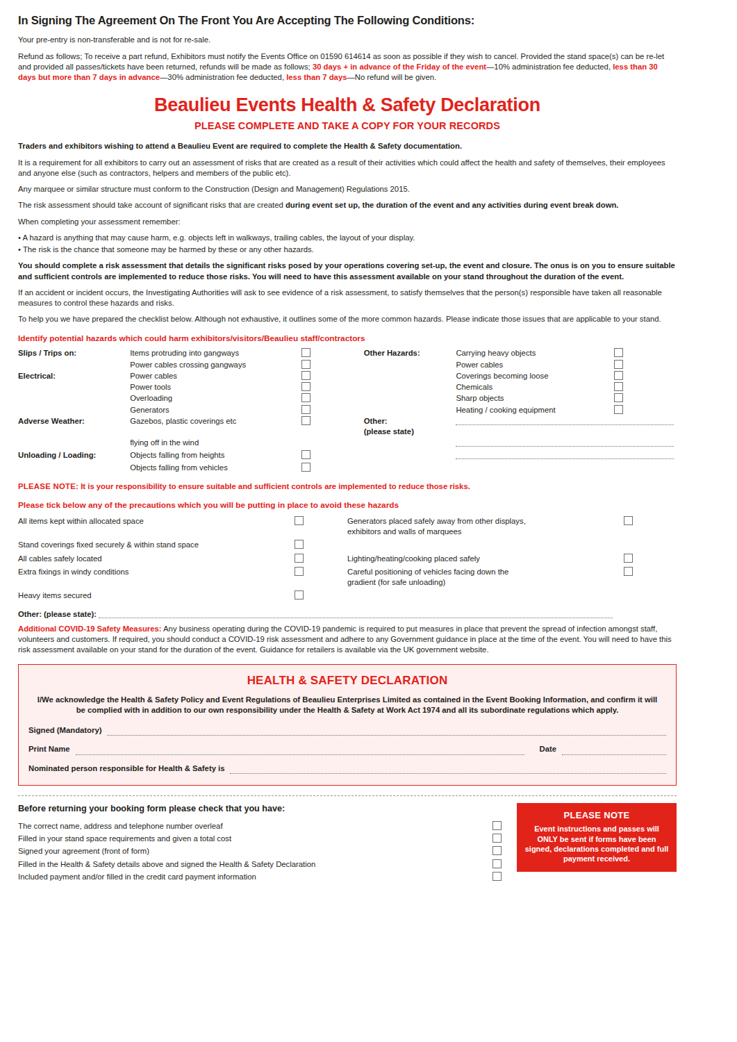In Signing The Agreement On The Front You Are Accepting The Following Conditions:
Your pre-entry is non-transferable and is not for re-sale.
Refund as follows; To receive a part refund, Exhibitors must notify the Events Office on 01590 614614 as soon as possible if they wish to cancel. Provided the stand space(s) can be re-let and provided all passes/tickets have been returned, refunds will be made as follows; 30 days + in advance of the Friday of the event—10% administration fee deducted, less than 30 days but more than 7 days in advance—30% administration fee deducted, less than 7 days—No refund will be given.
Beaulieu Events Health & Safety Declaration
PLEASE COMPLETE AND TAKE A COPY FOR YOUR RECORDS
Traders and exhibitors wishing to attend a Beaulieu Event are required to complete the Health & Safety documentation.
It is a requirement for all exhibitors to carry out an assessment of risks that are created as a result of their activities which could affect the health and safety of themselves, their employees and anyone else (such as contractors, helpers and members of the public etc).
Any marquee or similar structure must conform to the Construction (Design and Management) Regulations 2015.
The risk assessment should take account of significant risks that are created during event set up, the duration of the event and any activities during event break down.
When completing your assessment remember:
• A hazard is anything that may cause harm, e.g. objects left in walkways, trailing cables, the layout of your display.
• The risk is the chance that someone may be harmed by these or any other hazards.
You should complete a risk assessment that details the significant risks posed by your operations covering set-up, the event and closure. The onus is on you to ensure suitable and sufficient controls are implemented to reduce those risks. You will need to have this assessment available on your stand throughout the duration of the event.
If an accident or incident occurs, the Investigating Authorities will ask to see evidence of a risk assessment, to satisfy themselves that the person(s) responsible have taken all reasonable measures to control these hazards and risks.
To help you we have prepared the checklist below. Although not exhaustive, it outlines some of the more common hazards. Please indicate those issues that are applicable to your stand.
Identify potential hazards which could harm exhibitors/visitors/Beaulieu staff/contractors
| Slips / Trips on: | Items protruding into gangways | | Other Hazards: | Carrying heavy objects | |
| | Power cables crossing gangways | | | Power cables | |
| Electrical: | Power cables | | | Coverings becoming loose | |
| | Power tools | | | Chemicals | |
| | Overloading | | | Sharp objects | |
| | Generators | | | Heating / cooking equipment | |
| Adverse Weather: | Gazebos, plastic coverings etc | | Other: (please state) | |
| | flying off in the wind | | | |
| Unloading / Loading: | Objects falling from heights | | | |
| | Objects falling from vehicles | | | |
PLEASE NOTE: It is your responsibility to ensure suitable and sufficient controls are implemented to reduce those risks.
Please tick below any of the precautions which you will be putting in place to avoid these hazards
| All items kept within allocated space | | Generators placed safely away from other displays, exhibitors and walls of marquees | |
| Stand coverings fixed securely & within stand space | | | |
| All cables safely located | | Lighting/heating/cooking placed safely | |
| Extra fixings in windy conditions | | Careful positioning of vehicles facing down the gradient (for safe unloading) | |
| Heavy items secured | | | |
Other: (please state):
Additional COVID-19 Safety Measures: Any business operating during the COVID-19 pandemic is required to put measures in place that prevent the spread of infection amongst staff, volunteers and customers. If required, you should conduct a COVID-19 risk assessment and adhere to any Government guidance in place at the time of the event. You will need to have this risk assessment available on your stand for the duration of the event. Guidance for retailers is available via the UK government website.
HEALTH & SAFETY DECLARATION
I/We acknowledge the Health & Safety Policy and Event Regulations of Beaulieu Enterprises Limited as contained in the Event Booking Information, and confirm it will be complied with in addition to our own responsibility under the Health & Safety at Work Act 1974 and all its subordinate regulations which apply.
Signed (Mandatory)
Print Name Date
Nominated person responsible for Health & Safety is
Before returning your booking form please check that you have:
| The correct name, address and telephone number overleaf | |
| Filled in your stand space requirements and given a total cost | |
| Signed your agreement (front of form) | |
| Filled in the Health & Safety details above and signed the Health & Safety Declaration | |
| Included payment and/or filled in the credit card payment information | |
PLEASE NOTE
Event instructions and passes will ONLY be sent if forms have been signed, declarations completed and full payment received.